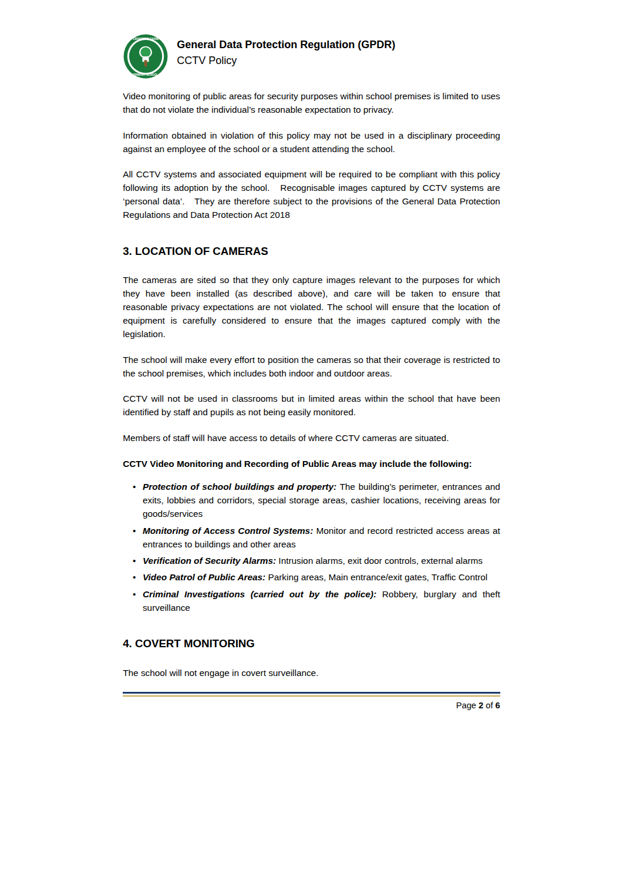CRABTREE FARM PRIMARY SCHOOL
General Data Protection Regulation (GPDR)
CCTV Policy
Video monitoring of public areas for security purposes within school premises is limited to uses that do not violate the individual’s reasonable expectation to privacy.
Information obtained in violation of this policy may not be used in a disciplinary proceeding against an employee of the school or a student attending the school.
All CCTV systems and associated equipment will be required to be compliant with this policy following its adoption by the school. Recognisable images captured by CCTV systems are ‘personal data’. They are therefore subject to the provisions of the General Data Protection Regulations and Data Protection Act 2018
3. LOCATION OF CAMERAS
The cameras are sited so that they only capture images relevant to the purposes for which they have been installed (as described above), and care will be taken to ensure that reasonable privacy expectations are not violated. The school will ensure that the location of equipment is carefully considered to ensure that the images captured comply with the legislation.
The school will make every effort to position the cameras so that their coverage is restricted to the school premises, which includes both indoor and outdoor areas.
CCTV will not be used in classrooms but in limited areas within the school that have been identified by staff and pupils as not being easily monitored.
Members of staff will have access to details of where CCTV cameras are situated.
CCTV Video Monitoring and Recording of Public Areas may include the following:
Protection of school buildings and property: The building’s perimeter, entrances and exits, lobbies and corridors, special storage areas, cashier locations, receiving areas for goods/services
Monitoring of Access Control Systems: Monitor and record restricted access areas at entrances to buildings and other areas
Verification of Security Alarms: Intrusion alarms, exit door controls, external alarms
Video Patrol of Public Areas: Parking areas, Main entrance/exit gates, Traffic Control
Criminal Investigations (carried out by the police): Robbery, burglary and theft surveillance
4. COVERT MONITORING
The school will not engage in covert surveillance.
Page 2 of 6